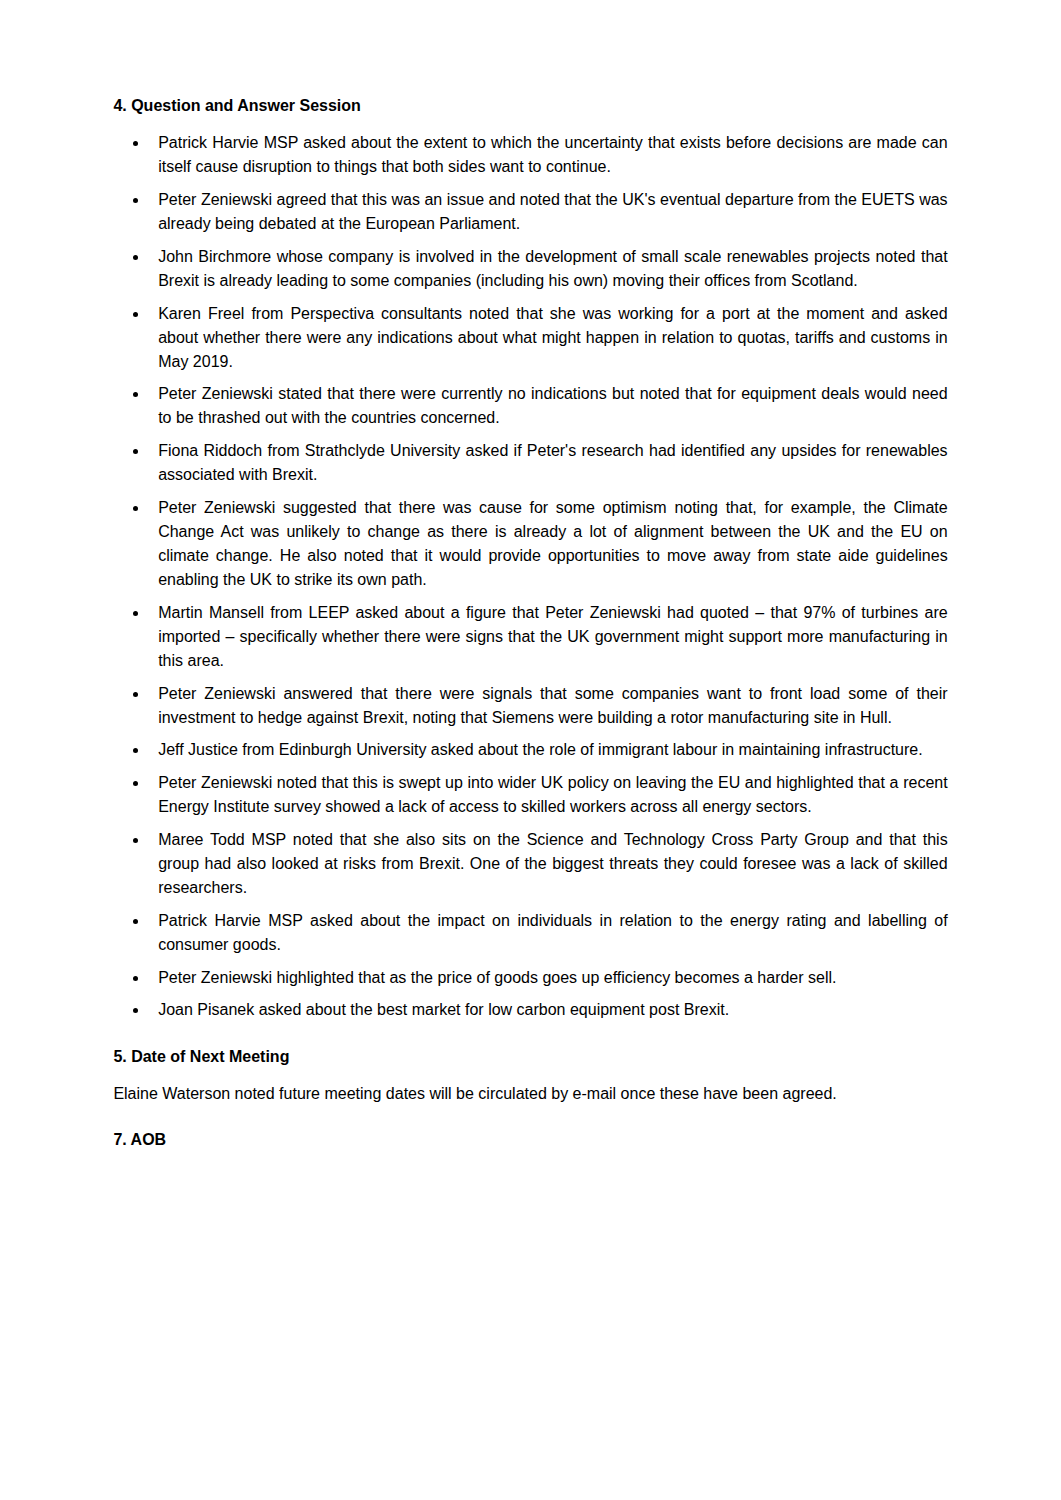4. Question and Answer Session
Patrick Harvie MSP asked about the extent to which the uncertainty that exists before decisions are made can itself cause disruption to things that both sides want to continue.
Peter Zeniewski agreed that this was an issue and noted that the UK's eventual departure from the EUETS was already being debated at the European Parliament.
John Birchmore whose company is involved in the development of small scale renewables projects noted that Brexit is already leading to some companies (including his own) moving their offices from Scotland.
Karen Freel from Perspectiva consultants noted that she was working for a port at the moment and asked about whether there were any indications about what might happen in relation to quotas, tariffs and customs in May 2019.
Peter Zeniewski stated that there were currently no indications but noted that for equipment deals would need to be thrashed out with the countries concerned.
Fiona Riddoch from Strathclyde University asked if Peter's research had identified any upsides for renewables associated with Brexit.
Peter Zeniewski suggested that there was cause for some optimism noting that, for example, the Climate Change Act was unlikely to change as there is already a lot of alignment between the UK and the EU on climate change. He also noted that it would provide opportunities to move away from state aide guidelines enabling the UK to strike its own path.
Martin Mansell from LEEP asked about a figure that Peter Zeniewski had quoted – that 97% of turbines are imported – specifically whether there were signs that the UK government might support more manufacturing in this area.
Peter Zeniewski answered that there were signals that some companies want to front load some of their investment to hedge against Brexit, noting that Siemens were building a rotor manufacturing site in Hull.
Jeff Justice from Edinburgh University asked about the role of immigrant labour in maintaining infrastructure.
Peter Zeniewski noted that this is swept up into wider UK policy on leaving the EU and highlighted that a recent Energy Institute survey showed a lack of access to skilled workers across all energy sectors.
Maree Todd MSP noted that she also sits on the Science and Technology Cross Party Group and that this group had also looked at risks from Brexit. One of the biggest threats they could foresee was a lack of skilled researchers.
Patrick Harvie MSP asked about the impact on individuals in relation to the energy rating and labelling of consumer goods.
Peter Zeniewski highlighted that as the price of goods goes up efficiency becomes a harder sell.
Joan Pisanek asked about the best market for low carbon equipment post Brexit.
5. Date of Next Meeting
Elaine Waterson noted future meeting dates will be circulated by e-mail once these have been agreed.
7. AOB